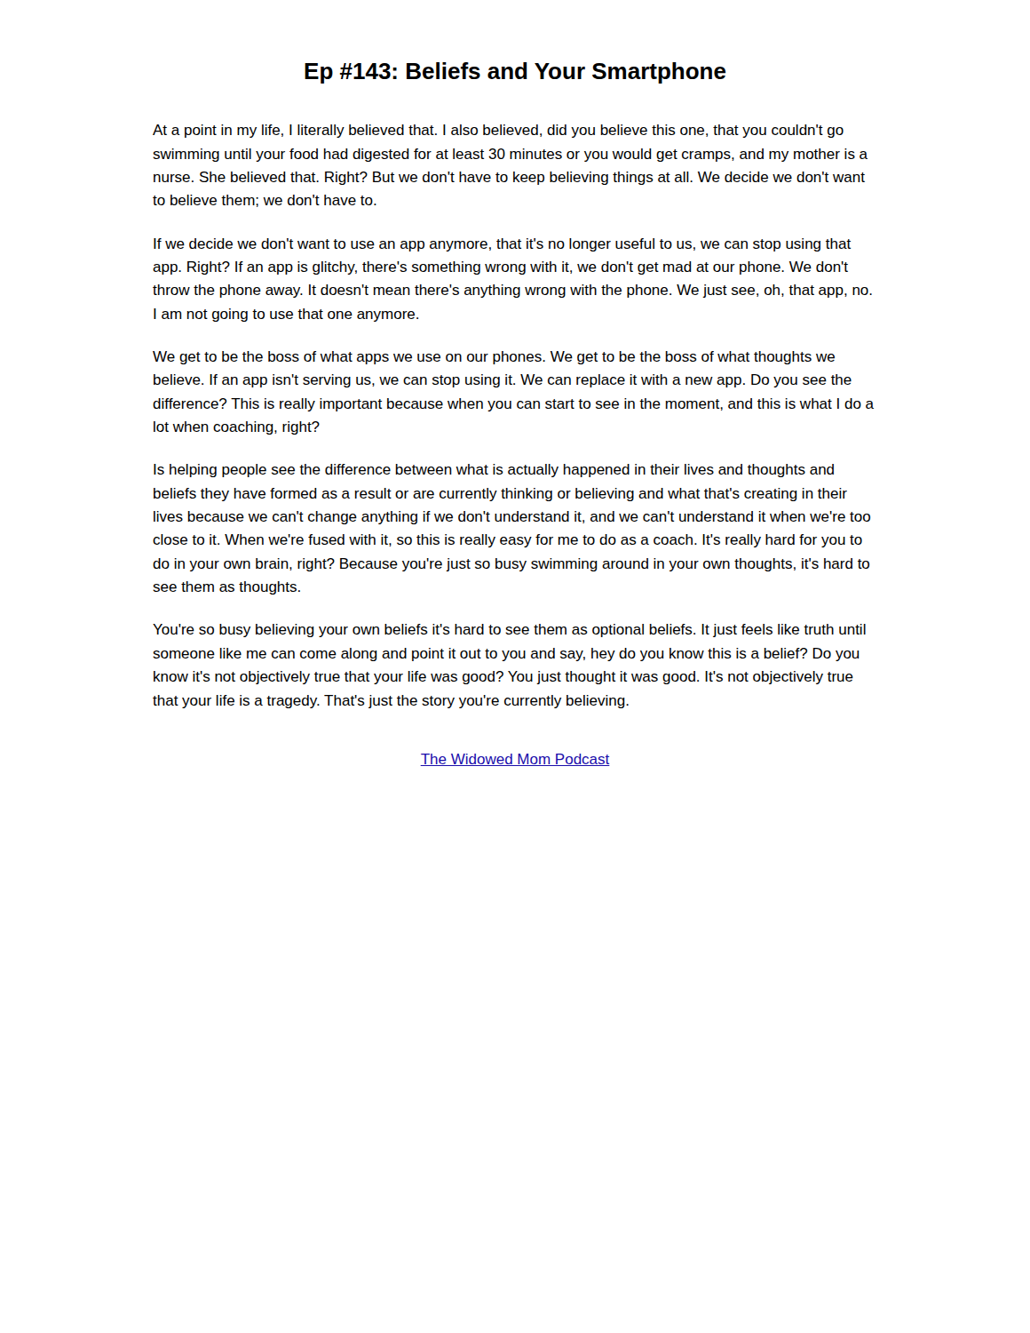Ep #143: Beliefs and Your Smartphone
At a point in my life, I literally believed that. I also believed, did you believe this one, that you couldn't go swimming until your food had digested for at least 30 minutes or you would get cramps, and my mother is a nurse. She believed that. Right? But we don't have to keep believing things at all. We decide we don't want to believe them; we don't have to.
If we decide we don't want to use an app anymore, that it's no longer useful to us, we can stop using that app. Right? If an app is glitchy, there's something wrong with it, we don't get mad at our phone. We don't throw the phone away. It doesn't mean there's anything wrong with the phone. We just see, oh, that app, no. I am not going to use that one anymore.
We get to be the boss of what apps we use on our phones. We get to be the boss of what thoughts we believe. If an app isn't serving us, we can stop using it. We can replace it with a new app. Do you see the difference? This is really important because when you can start to see in the moment, and this is what I do a lot when coaching, right?
Is helping people see the difference between what is actually happened in their lives and thoughts and beliefs they have formed as a result or are currently thinking or believing and what that's creating in their lives because we can't change anything if we don't understand it, and we can't understand it when we're too close to it. When we're fused with it, so this is really easy for me to do as a coach. It's really hard for you to do in your own brain, right? Because you're just so busy swimming around in your own thoughts, it's hard to see them as thoughts.
You're so busy believing your own beliefs it's hard to see them as optional beliefs. It just feels like truth until someone like me can come along and point it out to you and say, hey do you know this is a belief? Do you know it's not objectively true that your life was good? You just thought it was good. It's not objectively true that your life is a tragedy. That's just the story you're currently believing.
The Widowed Mom Podcast